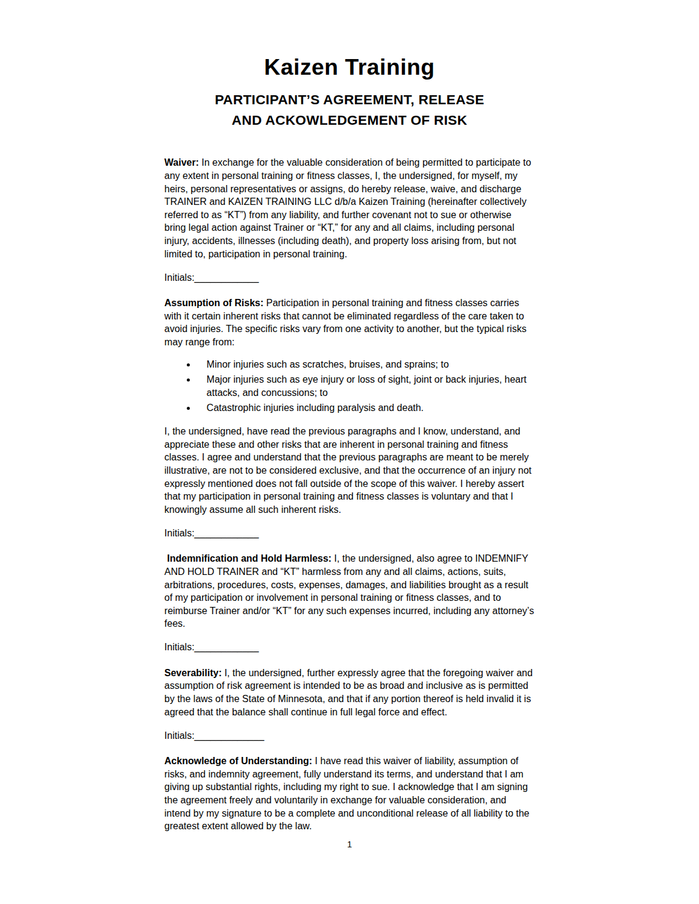Kaizen Training
PARTICIPANT’S AGREEMENT, RELEASE
AND ACKOWLEDGEMENT OF RISK
Waiver: In exchange for the valuable consideration of being permitted to participate to any extent in personal training or fitness classes, I, the undersigned, for myself, my heirs, personal representatives or assigns, do hereby release, waive, and discharge TRAINER and KAIZEN TRAINING LLC d/b/a Kaizen Training (hereinafter collectively referred to as “KT”) from any liability, and further covenant not to sue or otherwise bring legal action against Trainer or “KT,” for any and all claims, including personal injury, accidents, illnesses (including death), and property loss arising from, but not limited to, participation in personal training.
Initials:____________
Assumption of Risks: Participation in personal training and fitness classes carries with it certain inherent risks that cannot be eliminated regardless of the care taken to avoid injuries. The specific risks vary from one activity to another, but the typical risks may range from:
Minor injuries such as scratches, bruises, and sprains; to
Major injuries such as eye injury or loss of sight, joint or back injuries, heart attacks, and concussions; to
Catastrophic injuries including paralysis and death.
I, the undersigned, have read the previous paragraphs and I know, understand, and appreciate these and other risks that are inherent in personal training and fitness classes. I agree and understand that the previous paragraphs are meant to be merely illustrative, are not to be considered exclusive, and that the occurrence of an injury not expressly mentioned does not fall outside of the scope of this waiver. I hereby assert that my participation in personal training and fitness classes is voluntary and that I knowingly assume all such inherent risks.
Initials:____________
Indemnification and Hold Harmless: I, the undersigned, also agree to INDEMNIFY AND HOLD TRAINER and “KT” harmless from any and all claims, actions, suits, arbitrations, procedures, costs, expenses, damages, and liabilities brought as a result of my participation or involvement in personal training or fitness classes, and to reimburse Trainer and/or “KT” for any such expenses incurred, including any attorney’s fees.
Initials:____________
Severability: I, the undersigned, further expressly agree that the foregoing waiver and assumption of risk agreement is intended to be as broad and inclusive as is permitted by the laws of the State of Minnesota, and that if any portion thereof is held invalid it is agreed that the balance shall continue in full legal force and effect.
Initials:_____________
Acknowledge of Understanding: I have read this waiver of liability, assumption of risks, and indemnity agreement, fully understand its terms, and understand that I am giving up substantial rights, including my right to sue. I acknowledge that I am signing the agreement freely and voluntarily in exchange for valuable consideration, and intend by my signature to be a complete and unconditional release of all liability to the greatest extent allowed by the law.
1